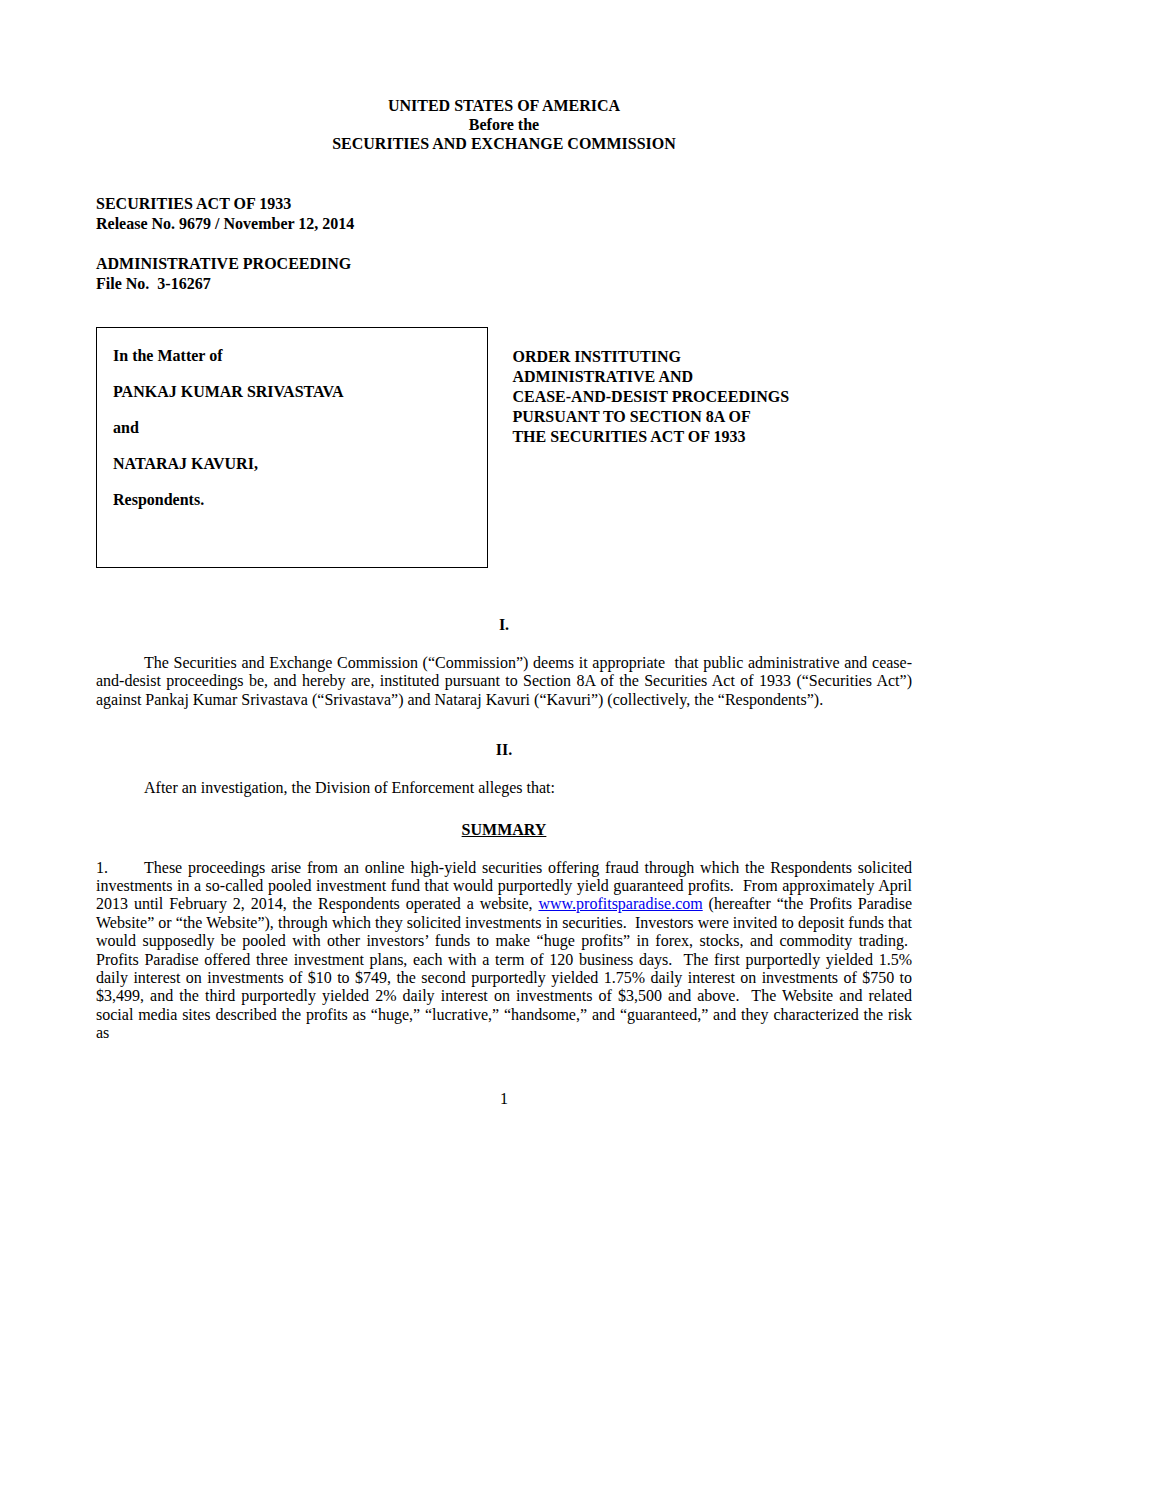UNITED STATES OF AMERICA
Before the
SECURITIES AND EXCHANGE COMMISSION
SECURITIES ACT OF 1933
Release No. 9679 / November 12, 2014
ADMINISTRATIVE PROCEEDING
File No. 3-16267
| In the Matter of PANKAJ KUMAR SRIVASTAVA and NATARAJ KAVURI, Respondents. | ORDER INSTITUTING ADMINISTRATIVE AND CEASE-AND-DESIST PROCEEDINGS PURSUANT TO SECTION 8A OF THE SECURITIES ACT OF 1933 |
I.
The Securities and Exchange Commission (“Commission”) deems it appropriate that public administrative and cease-and-desist proceedings be, and hereby are, instituted pursuant to Section 8A of the Securities Act of 1933 (“Securities Act”) against Pankaj Kumar Srivastava (“Srivastava”) and Nataraj Kavuri (“Kavuri”) (collectively, the “Respondents”).
II.
After an investigation, the Division of Enforcement alleges that:
SUMMARY
1. These proceedings arise from an online high-yield securities offering fraud through which the Respondents solicited investments in a so-called pooled investment fund that would purportedly yield guaranteed profits. From approximately April 2013 until February 2, 2014, the Respondents operated a website, www.profitsparadise.com (hereafter “the Profits Paradise Website” or “the Website”), through which they solicited investments in securities. Investors were invited to deposit funds that would supposedly be pooled with other investors’ funds to make “huge profits” in forex, stocks, and commodity trading. Profits Paradise offered three investment plans, each with a term of 120 business days. The first purportedly yielded 1.5% daily interest on investments of $10 to $749, the second purportedly yielded 1.75% daily interest on investments of $750 to $3,499, and the third purportedly yielded 2% daily interest on investments of $3,500 and above. The Website and related social media sites described the profits as “huge,” “lucrative,” “handsome,” and “guaranteed,” and they characterized the risk as
1